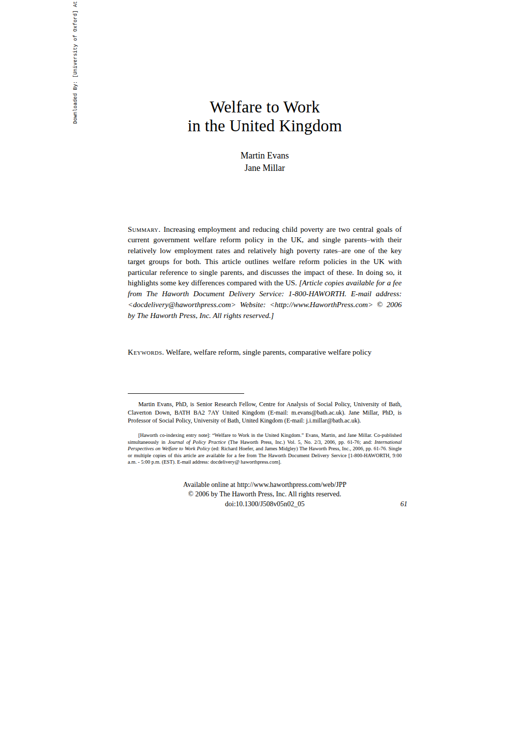Downloaded By: [University of Oxford] At: 16:18 28 February 2011
Welfare to Work
in the United Kingdom
Martin Evans
Jane Millar
Summary. Increasing employment and reducing child poverty are two central goals of current government welfare reform policy in the UK, and single parents–with their relatively low employment rates and relatively high poverty rates–are one of the key target groups for both. This article outlines welfare reform policies in the UK with particular reference to single parents, and discusses the impact of these. In doing so, it highlights some key differences compared with the US. [Article copies available for a fee from The Haworth Document Delivery Service: 1-800-HAWORTH. E-mail address: <docdelivery@haworthpress.com> Website: <http://www.HaworthPress.com> © 2006 by The Haworth Press, Inc. All rights reserved.]
Keywords. Welfare, welfare reform, single parents, comparative welfare policy
Martin Evans, PhD, is Senior Research Fellow, Centre for Analysis of Social Policy, University of Bath, Claverton Down, BATH BA2 7AY United Kingdom (E-mail: m.evans@bath.ac.uk). Jane Millar, PhD, is Professor of Social Policy, University of Bath, United Kingdom (E-mail: j.i.millar@bath.ac.uk).
[Haworth co-indexing entry note]: “Welfare to Work in the United Kingdom.” Evans, Martin, and Jane Millar. Co-published simultaneously in Journal of Policy Practice (The Haworth Press, Inc.) Vol. 5, No. 2/3, 2006, pp. 61-76; and: International Perspectives on Welfare to Work Policy (ed: Richard Hoefer, and James Midgley) The Haworth Press, Inc., 2006, pp. 61-76. Single or multiple copies of this article are available for a fee from The Haworth Document Delivery Service [1-800-HAWORTH, 9:00 a.m. - 5:00 p.m. (EST). E-mail address: docdelivery@ haworthpress.com].
Available online at http://www.haworthpress.com/web/JPP
© 2006 by The Haworth Press, Inc. All rights reserved.
doi:10.1300/J508v05n02_05 61